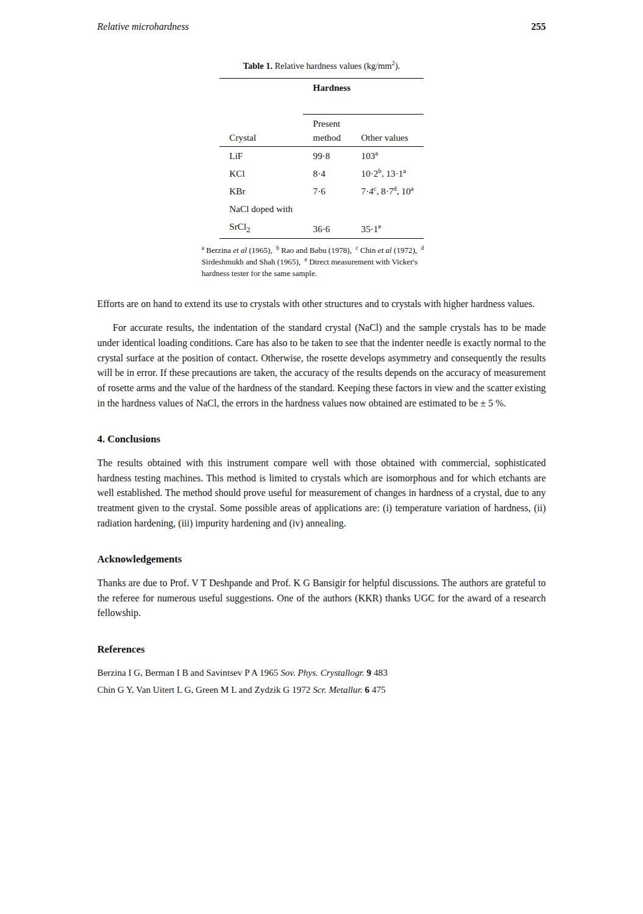Relative microhardness 255
Table 1. Relative hardness values (kg/mm 2 ).
| | Hardness |
| --- | --- |
| Crystal | Present method | Other values |
| LiF | 99·8 | 103 a |
| KCl | 8·4 | 10·2 b , 13·1 a |
| KBr | 7·6 | 7·4 c , 8·7 d , 10 a |
| NaCl doped with | | |
| SrCl 2 | 36·6 | 35·1 e |
a Berzina et al (1965), b Rao and Babu (1978), c Chin et al (1972), d Sirdeshmukh and Shah (1965), e Direct measurement with Vicker's hardness tester for the same sample.
Efforts are on hand to extend its use to crystals with other structures and to crystals with higher hardness values.
For accurate results, the indentation of the standard crystal (NaCl) and the sample crystals has to be made under identical loading conditions. Care has also to be taken to see that the indenter needle is exactly normal to the crystal surface at the position of contact. Otherwise, the rosette develops asymmetry and consequently the results will be in error. If these precautions are taken, the accuracy of the results depends on the accuracy of measurement of rosette arms and the value of the hardness of the standard. Keeping these factors in view and the scatter existing in the hardness values of NaCl, the errors in the hardness values now obtained are estimated to be ± 5 %.
4. Conclusions
The results obtained with this instrument compare well with those obtained with commercial, sophisticated hardness testing machines. This method is limited to crystals which are isomorphous and for which etchants are well established. The method should prove useful for measurement of changes in hardness of a crystal, due to any treatment given to the crystal. Some possible areas of applications are: (i) temperature variation of hardness, (ii) radiation hardening, (iii) impurity hardening and (iv) annealing.
Acknowledgements
Thanks are due to Prof. V T Deshpande and Prof. K G Bansigir for helpful discussions. The authors are grateful to the referee for numerous useful suggestions. One of the authors (KKR) thanks UGC for the award of a research fellowship.
References
Berzina I G, Berman I B and Savintsev P A 1965 Sov. Phys. Crystallogr. 9 483
Chin G Y, Van Uitert L G, Green M L and Zydzik G 1972 Scr. Metallur. 6 475